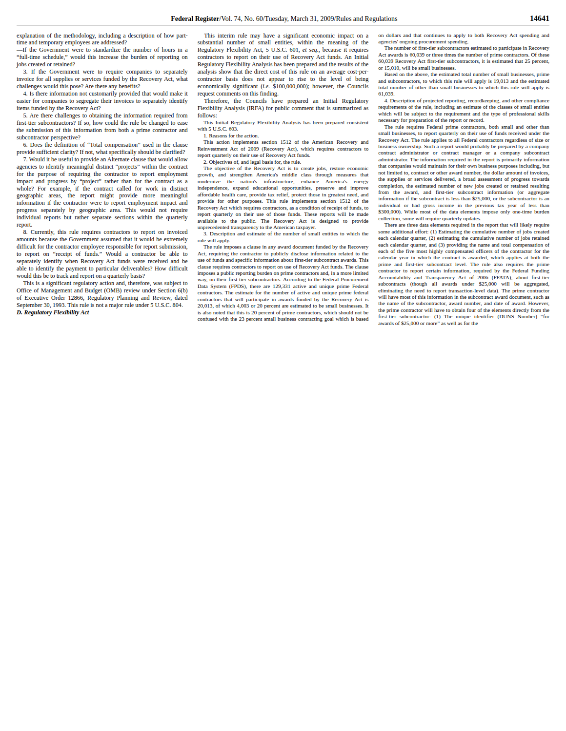Federal Register/Vol. 74, No. 60/Tuesday, March 31, 2009/Rules and Regulations
14641
explanation of the methodology, including a description of how part-time and temporary employees are addressed?
—If the Government were to standardize the number of hours in a “full-time schedule,” would this increase the burden of reporting on jobs created or retained?
3. If the Government were to require companies to separately invoice for all supplies or services funded by the Recovery Act, what challenges would this pose? Are there any benefits?
4. Is there information not customarily provided that would make it easier for companies to segregate their invoices to separately identify items funded by the Recovery Act?
5. Are there challenges to obtaining the information required from first-tier subcontractors? If so, how could the rule be changed to ease the submission of this information from both a prime contractor and subcontractor perspective?
6. Does the definition of “Total compensation” used in the clause provide sufficient clarity? If not, what specifically should be clarified?
7. Would it be useful to provide an Alternate clause that would allow agencies to identify meaningful distinct “projects” within the contract for the purpose of requiring the contractor to report employment impact and progress by “project” rather than for the contract as a whole? For example, if the contract called for work in distinct geographic areas, the report might provide more meaningful information if the contractor were to report employment impact and progress separately by geographic area. This would not require individual reports but rather separate sections within the quarterly report.
8. Currently, this rule requires contractors to report on invoiced amounts because the Government assumed that it would be extremely difficult for the contractor employee responsible for report submission, to report on “receipt of funds.” Would a contractor be able to separately identify when Recovery Act funds were received and be able to identify the payment to particular deliverables? How difficult would this be to track and report on a quarterly basis?
This is a significant regulatory action and, therefore, was subject to Office of Management and Budget (OMB) review under Section 6(b) of Executive Order 12866, Regulatory Planning and Review, dated September 30, 1993. This rule is not a major rule under 5 U.S.C. 804.
D. Regulatory Flexibility Act
This interim rule may have a significant economic impact on a substantial number of small entities, within the meaning of the Regulatory Flexibility Act, 5 U.S.C. 601, et seq., because it requires contractors to report on their use of Recovery Act funds. An Initial Regulatory Flexibility Analysis has been prepared and the results of the analysis show that the direct cost of this rule on an average cost-per-contractor basis does not appear to rise to the level of being economically significant (i.e. $100,000,000); however, the Councils request comments on this finding.
Therefore, the Councils have prepared an Initial Regulatory Flexibility Analysis (IRFA) for public comment that is summarized as follows:
This Initial Regulatory Flexibility Analysis has been prepared consistent with 5 U.S.C. 603.
1. Reasons for the action.
This action implements section 1512 of the American Recovery and Reinvestment Act of 2009 (Recovery Act), which requires contractors to report quarterly on their use of Recovery Act funds.
2. Objectives of, and legal basis for, the rule.
The objective of the Recovery Act is to create jobs, restore economic growth, and strengthen America's middle class through measures that modernize the nation's infrastructure, enhance America's energy independence, expand educational opportunities, preserve and improve affordable health care, provide tax relief, protect those in greatest need, and provide for other purposes. This rule implements section 1512 of the Recovery Act which requires contractors, as a condition of receipt of funds, to report quarterly on their use of those funds. These reports will be made available to the public. The Recovery Act is designed to provide unprecedented transparency to the American taxpayer.
3. Description and estimate of the number of small entities to which the rule will apply.
The rule imposes a clause in any award document funded by the Recovery Act, requiring the contractor to publicly disclose information related to the use of funds and specific information about first-tier subcontract awards. This clause requires contractors to report on use of Recovery Act funds. The clause imposes a public reporting burden on prime contractors and, in a more limited way, on their first-tier subcontractors. According to the Federal Procurement Data System (FPDS), there are 129,331 active and unique prime Federal contractors. The estimate for the number of active and unique prime federal contractors that will participate in awards funded by the Recovery Act is 20,013, of which 4,003 or 20 percent are estimated to be small businesses. It is also noted that this is 20 percent of prime contractors, which should not be confused with the 23 percent small business contracting goal which is based on dollars and that continues to apply to both Recovery Act spending and agencies' ongoing procurement spending.
The number of first-tier subcontractors estimated to participate in Recovery Act awards is 60,039 or three times the number of prime contractors. Of these 60,039 Recovery Act first-tier subcontractors, it is estimated that 25 percent, or 15,010, will be small businesses.
Based on the above, the estimated total number of small businesses, prime and subcontractors, to which this rule will apply is 19,013 and the estimated total number of other than small businesses to which this rule will apply is 61,039.
4. Description of projected reporting, recordkeeping, and other compliance requirements of the rule, including an estimate of the classes of small entities which will be subject to the requirement and the type of professional skills necessary for preparation of the report or record.
The rule requires Federal prime contractors, both small and other than small businesses, to report quarterly on their use of funds received under the Recovery Act. The rule applies to all Federal contractors regardless of size or business ownership. Such a report would probably be prepared by a company contract administrator or contract manager or a company subcontract administrator. The information required in the report is primarily information that companies would maintain for their own business purposes including, but not limited to, contract or other award number, the dollar amount of invoices, the supplies or services delivered, a broad assessment of progress towards completion, the estimated number of new jobs created or retained resulting from the award, and first-tier subcontract information (or aggregate information if the subcontract is less than $25,000, or the subcontractor is an individual or had gross income in the previous tax year of less than $300,000). While most of the data elements impose only one-time burden collection, some will require quarterly updates.
There are three data elements required in the report that will likely require some additional effort: (1) Estimating the cumulative number of jobs created each calendar quarter, (2) estimating the cumulative number of jobs retained each calendar quarter, and (3) providing the name and total compensation of each of the five most highly compensated officers of the contractor for the calendar year in which the contract is awarded, which applies at both the prime and first-tier subcontract level. The rule also requires the prime contractor to report certain information, required by the Federal Funding Accountability and Transparency Act of 2006 (FFATA), about first-tier subcontracts (though all awards under $25,000 will be aggregated, eliminating the need to report transaction-level data). The prime contractor will have most of this information in the subcontract award document, such as the name of the subcontractor, award number, and date of award. However, the prime contractor will have to obtain four of the elements directly from the first-tier subcontractor: (1) The unique identifier (DUNS Number) “for awards of $25,000 or more” as well as for the